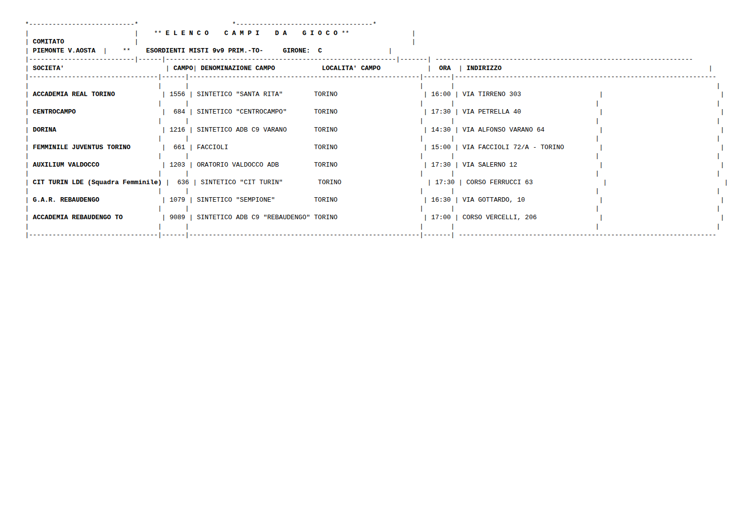*---------------------------*                        *-----------------------------------*
|                           |    ** E L E N C O    C A M P I    D A    G I O C O **                |
| COMITATO                  |                                                                      |
| PIEMONTE V.AOSTA  |    **    ESORDIENTI MISTI 9v9 PRIM.-TO-     GIRONE:  C                 |
|---------------------------|------|-----------------------------------------------------------|-------| ------------------------------------------------------------------
| SOCIETA'                          | CAMPO| DENOMINAZIONE CAMPO            LOCALITA' CAMPO            |  ORA  | INDIRIZZO                                                     |
|---------------------------------|------|-----------------------------------------------------------|-------|-------------------------------------------------------------------
|                                 |      |                                                           |       |                                                                   |
| ACCADEMIA REAL TORINO            | 1556 | SINTETICO "SANTA RITA"        TORINO                      | 16:00 | VIA TIRRENO 303                    |                              |
|                                 |      |                                                           |       |                                    |                              |
| CENTROCAMPO                      |  684 | SINTETICO "CENTROCAMPO"       TORINO                      | 17:30 | VIA PETRELLA 40                    |                              |
|                                 |      |                                                           |       |                                    |                              |
| DORINA                           | 1216 | SINTETICO ADB C9 VARANO       TORINO                      | 14:30 | VIA ALFONSO VARANO 64              |                              |
|                                 |      |                                                           |       |                                    |                              |
| FEMMINILE JUVENTUS TORINO        |  661 | FACCIOLI                      TORINO                      | 15:00 | VIA FACCIOLI 72/A - TORINO         |                              |
|                                 |      |                                                           |       |                                    |                              |
| AUXILIUM VALDOCCO                | 1203 | ORATORIO VALDOCCO ADB         TORINO                      | 17:30 | VIA SALERNO 12                     |                              |
|                                 |      |                                                           |       |                                    |                              |
| CIT TURIN LDE (Squadra Femminile) |  636 | SINTETICO "CIT TURIN"         TORINO                      | 17:30 | CORSO FERRUCCI 63                  |                              |
|                                 |      |                                                           |       |                                    |                              |
| G.A.R. REBAUDENGO                | 1079 | SINTETICO "SEMPIONE"          TORINO                      | 16:30 | VIA GOTTARDO, 10                   |                              |
|                                 |      |                                                           |       |                                    |                              |
| ACCADEMIA REBAUDENGO TO          | 9089 | SINTETICO ADB C9 "REBAUDENGO" TORINO                      | 17:00 | CORSO VERCELLI, 206                |                              |
|                                 |      |                                                           |       |                                    |                              |
|---------------------------------|------|-----------------------------------------------------------|-------| ------------------------------------------------------------------